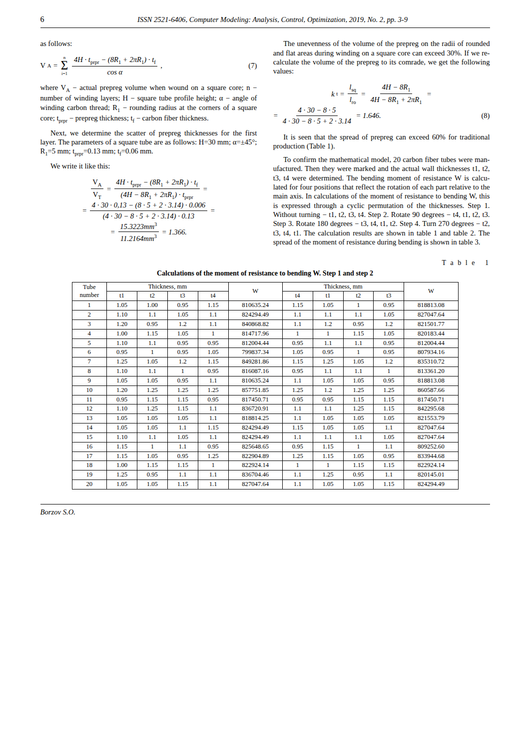6
ISSN 2521-6406, Computer Modeling: Analysis, Control, Optimization, 2019, No. 2, pp. 3-9
as follows:
VA = nΣi=1 4H · tprpr − (8R1 + 2πR1) · tf cos α , (7)
where VA − actual prepreg volume when wound on a square core; n − number of winding layers; H − square tube profile height; α − angle of winding carbon thread; R1 − rounding radius at the corners of a square core; tprpr − prepreg thickness; tf − carbon fiber thickness.
Next, we determine the scatter of prepreg thicknesses for the first layer. The parameters of a square tube are as follows: H=30 mm; α=±45°; R1=5 mm; tprpr=0.13 mm; tf=0.06 mm.
We write it like this:
VA VT = 4H · tprpr − (8R1 + 2πR1) · tf (4H − 8R1 + 2πR1) · tprpr =
= 4 · 30 · 0,13 − (8 · 5 + 2 · 3.14) · 0.006 (4 · 30 − 8 · 5 + 2 · 3.14) · 0.13 =
= 15.3223mm3 11.2164mm3 = 1.366.
The unevenness of the volume of the prepreg on the radii of rounded and flat areas during winding on a square core can exceed 30%. If we recalculate the volume of the prepreg to its comrade, we get the following values:
kt = lsq lro = 4H − 8R1 4H − 8R1 + 2πR1 =
= 4 · 30 − 8 · 5 4 · 30 − 8 · 5 + 2 · 3.14 = 1.646. (8)
It is seen that the spread of prepreg can exceed 60% for traditional production (Table 1).
To confirm the mathematical model, 20 carbon fiber tubes were manufactured. Then they were marked and the actual wall thicknesses t1, t2, t3, t4 were determined. The bending moment of resistance W is calculated for four positions that reflect the rotation of each part relative to the main axis. In calculations of the moment of resistance to bending W, this is expressed through a cyclic permutation of the thicknesses. Step 1. Without turning − t1, t2, t3, t4. Step 2. Rotate 90 degrees − t4, t1, t2, t3. Step 3. Rotate 180 degrees − t3, t4, t1, t2. Step 4. Turn 270 degrees − t2, t3, t4, t1. The calculation results are shown in table 1 and table 2. The spread of the moment of resistance during bending is shown in table 3.
T a b l e 1
Calculations of the moment of resistance to bending W. Step 1 and step 2
| Tube number | Thickness, mm | W | Thickness, mm | W |
| --- | --- | --- | --- | --- |
| t1 | t2 | t3 | t4 | t4 | t1 | t2 | t3 |
| 1 | 1.05 | 1.00 | 0.95 | 1.15 | 810635.24 | 1.15 | 1.05 | 1 | 0.95 | 818813.08 |
| 2 | 1.10 | 1.1 | 1.05 | 1.1 | 824294.49 | 1.1 | 1.1 | 1.1 | 1.05 | 827047.64 |
| 3 | 1.20 | 0.95 | 1.2 | 1.1 | 840868.82 | 1.1 | 1.2 | 0.95 | 1.2 | 821501.77 |
| 4 | 1.00 | 1.15 | 1.05 | 1 | 814717.96 | 1 | 1 | 1.15 | 1.05 | 820183.44 |
| 5 | 1.10 | 1.1 | 0.95 | 0.95 | 812004.44 | 0.95 | 1.1 | 1.1 | 0.95 | 812004.44 |
| 6 | 0.95 | 1 | 0.95 | 1.05 | 799837.34 | 1.05 | 0.95 | 1 | 0.95 | 807934.16 |
| 7 | 1.25 | 1.05 | 1.2 | 1.15 | 849281.86 | 1.15 | 1.25 | 1.05 | 1.2 | 835310.72 |
| 8 | 1.10 | 1.1 | 1 | 0.95 | 816087.16 | 0.95 | 1.1 | 1.1 | 1 | 813361.20 |
| 9 | 1.05 | 1.05 | 0.95 | 1.1 | 810635.24 | 1.1 | 1.05 | 1.05 | 0.95 | 818813.08 |
| 10 | 1.20 | 1.25 | 1.25 | 1.25 | 857751.85 | 1.25 | 1.2 | 1.25 | 1.25 | 860587.66 |
| 11 | 0.95 | 1.15 | 1.15 | 0.95 | 817450.71 | 0.95 | 0.95 | 1.15 | 1.15 | 817450.71 |
| 12 | 1.10 | 1.25 | 1.15 | 1.1 | 836720.91 | 1.1 | 1.1 | 1.25 | 1.15 | 842295.68 |
| 13 | 1.05 | 1.05 | 1.05 | 1.1 | 818814.25 | 1.1 | 1.05 | 1.05 | 1.05 | 821553.79 |
| 14 | 1.05 | 1.05 | 1.1 | 1.15 | 824294.49 | 1.15 | 1.05 | 1.05 | 1.1 | 827047.64 |
| 15 | 1.10 | 1.1 | 1.05 | 1.1 | 824294.49 | 1.1 | 1.1 | 1.1 | 1.05 | 827047.64 |
| 16 | 1.15 | 1 | 1.1 | 0.95 | 825648.65 | 0.95 | 1.15 | 1 | 1.1 | 809252.60 |
| 17 | 1.15 | 1.05 | 0.95 | 1.25 | 822904.89 | 1.25 | 1.15 | 1.05 | 0.95 | 833944.68 |
| 18 | 1.00 | 1.15 | 1.15 | 1 | 822924.14 | 1 | 1 | 1.15 | 1.15 | 822924.14 |
| 19 | 1.25 | 0.95 | 1.1 | 1.1 | 836704.46 | 1.1 | 1.25 | 0.95 | 1.1 | 820145.01 |
| 20 | 1.05 | 1.05 | 1.15 | 1.1 | 827047.64 | 1.1 | 1.05 | 1.05 | 1.15 | 824294.49 |
Borzov S.O.